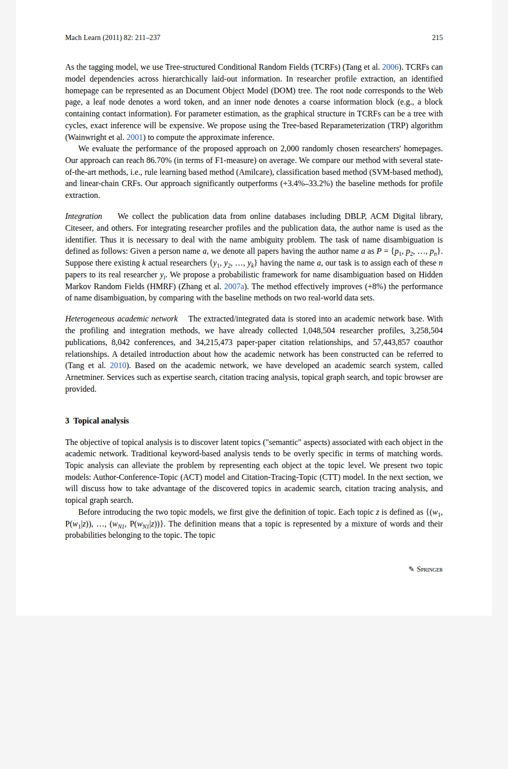Mach Learn (2011) 82: 211–237 215
As the tagging model, we use Tree-structured Conditional Random Fields (TCRFs) (Tang et al. 2006). TCRFs can model dependencies across hierarchically laid-out information. In researcher profile extraction, an identified homepage can be represented as an Document Object Model (DOM) tree. The root node corresponds to the Web page, a leaf node denotes a word token, and an inner node denotes a coarse information block (e.g., a block containing contact information). For parameter estimation, as the graphical structure in TCRFs can be a tree with cycles, exact inference will be expensive. We propose using the Tree-based Reparameterization (TRP) algorithm (Wainwright et al. 2001) to compute the approximate inference.
We evaluate the performance of the proposed approach on 2,000 randomly chosen researchers' homepages. Our approach can reach 86.70% (in terms of F1-measure) on average. We compare our method with several state-of-the-art methods, i.e., rule learning based method (Amilcare), classification based method (SVM-based method), and linear-chain CRFs. Our approach significantly outperforms (+3.4%–33.2%) the baseline methods for profile extraction.
Integration We collect the publication data from online databases including DBLP, ACM Digital library, Citeseer, and others. For integrating researcher profiles and the publication data, the author name is used as the identifier. Thus it is necessary to deal with the name ambiguity problem. The task of name disambiguation is defined as follows: Given a person name a, we denote all papers having the author name a as P = {p1, p2, …, pn}. Suppose there existing k actual researchers {y1, y2, …, yk} having the name a, our task is to assign each of these n papers to its real researcher yi. We propose a probabilistic framework for name disambiguation based on Hidden Markov Random Fields (HMRF) (Zhang et al. 2007a). The method effectively improves (+8%) the performance of name disambiguation, by comparing with the baseline methods on two real-world data sets.
Heterogeneous academic network The extracted/integrated data is stored into an academic network base. With the profiling and integration methods, we have already collected 1,048,504 researcher profiles, 3,258,504 publications, 8,042 conferences, and 34,215,473 paper-paper citation relationships, and 57,443,857 coauthor relationships. A detailed introduction about how the academic network has been constructed can be referred to (Tang et al. 2010). Based on the academic network, we have developed an academic search system, called Arnetminer. Services such as expertise search, citation tracing analysis, topical graph search, and topic browser are provided.
3 Topical analysis
The objective of topical analysis is to discover latent topics ("semantic" aspects) associated with each object in the academic network. Traditional keyword-based analysis tends to be overly specific in terms of matching words. Topic analysis can alleviate the problem by representing each object at the topic level. We present two topic models: Author-Conference-Topic (ACT) model and Citation-Tracing-Topic (CTT) model. In the next section, we will discuss how to take advantage of the discovered topics in academic search, citation tracing analysis, and topical graph search.
Before introducing the two topic models, we first give the definition of topic. Each topic z is defined as {(w1, P(w1|z)), …, (wN1, P(wN1|z))}. The definition means that a topic is represented by a mixture of words and their probabilities belonging to the topic. The topic
✎Springer